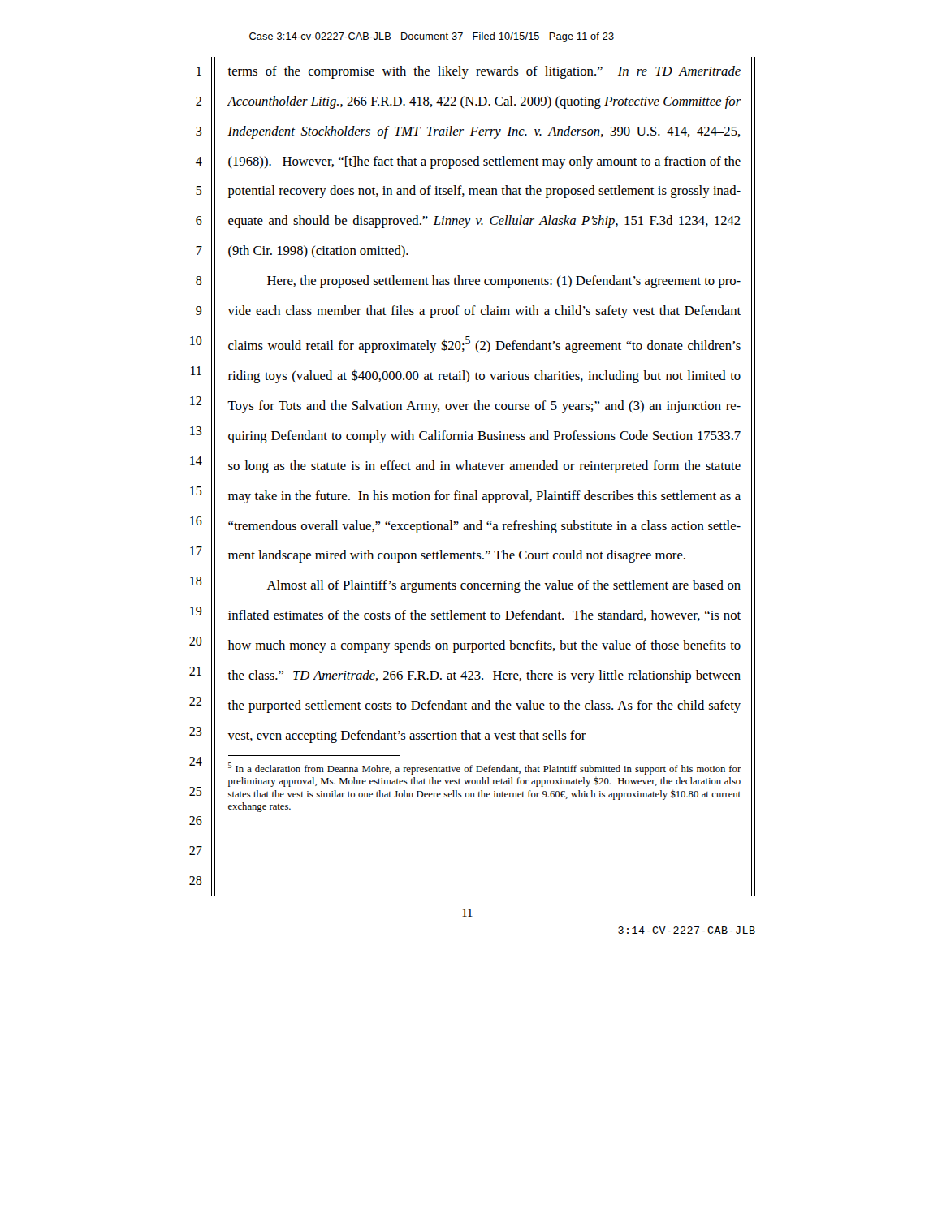Case 3:14-cv-02227-CAB-JLB Document 37 Filed 10/15/15 Page 11 of 23
1
2
3
4
5
6
7
8
9
10
11
12
13
14
15
16
17
18
19
20
21
22
23
24
25
26
27
28
terms of the compromise with the likely rewards of litigation.” In re TD Ameritrade Accountholder Litig., 266 F.R.D. 418, 422 (N.D. Cal. 2009) (quoting Protective Committee for Independent Stockholders of TMT Trailer Ferry Inc. v. Anderson, 390 U.S. 414, 424–25, (1968)). However, “[t]he fact that a proposed settlement may only amount to a fraction of the potential recovery does not, in and of itself, mean that the proposed settlement is grossly inadequate and should be disapproved.” Linney v. Cellular Alaska P’ship, 151 F.3d 1234, 1242 (9th Cir. 1998) (citation omitted).
Here, the proposed settlement has three components: (1) Defendant’s agreement to provide each class member that files a proof of claim with a child’s safety vest that Defendant claims would retail for approximately $20;5 (2) Defendant’s agreement “to donate children’s riding toys (valued at $400,000.00 at retail) to various charities, including but not limited to Toys for Tots and the Salvation Army, over the course of 5 years;” and (3) an injunction requiring Defendant to comply with California Business and Professions Code Section 17533.7 so long as the statute is in effect and in whatever amended or reinterpreted form the statute may take in the future. In his motion for final approval, Plaintiff describes this settlement as a “tremendous overall value,” “exceptional” and “a refreshing substitute in a class action settlement landscape mired with coupon settlements.” The Court could not disagree more.
Almost all of Plaintiff’s arguments concerning the value of the settlement are based on inflated estimates of the costs of the settlement to Defendant. The standard, however, “is not how much money a company spends on purported benefits, but the value of those benefits to the class.” TD Ameritrade, 266 F.R.D. at 423. Here, there is very little relationship between the purported settlement costs to Defendant and the value to the class. As for the child safety vest, even accepting Defendant’s assertion that a vest that sells for
5 In a declaration from Deanna Mohre, a representative of Defendant, that Plaintiff submitted in support of his motion for preliminary approval, Ms. Mohre estimates that the vest would retail for approximately $20. However, the declaration also states that the vest is similar to one that John Deere sells on the internet for 9.60€, which is approximately $10.80 at current exchange rates.
11
3:14-CV-2227-CAB-JLB